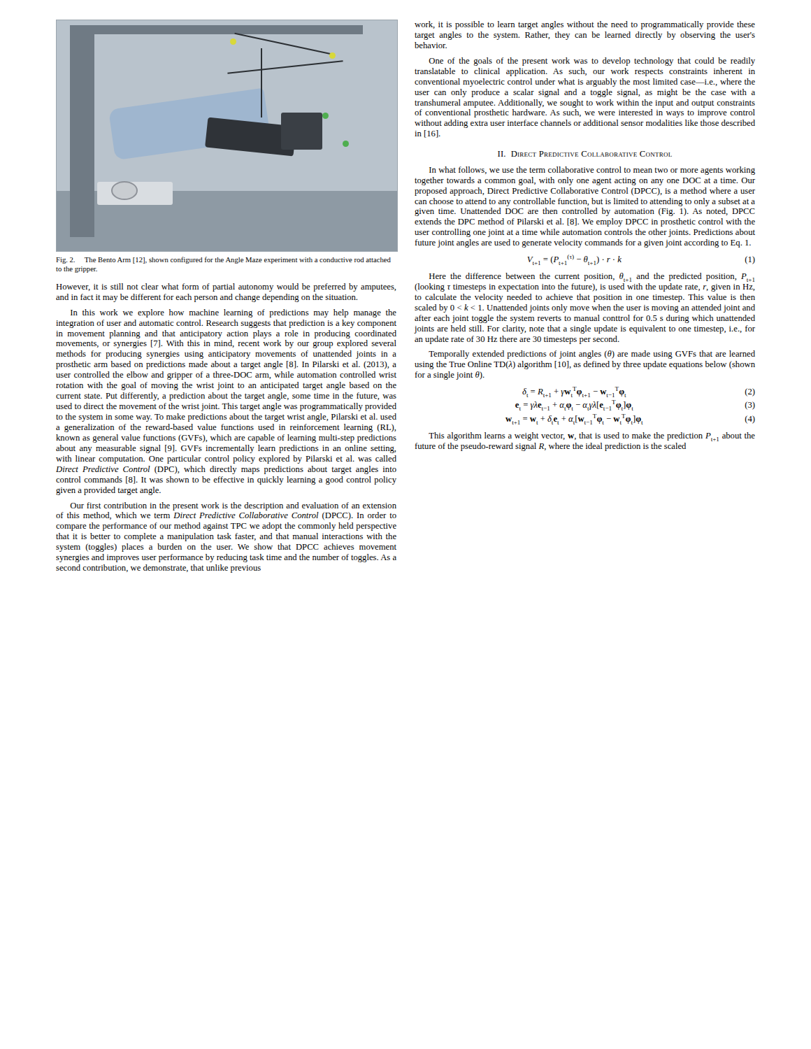Fig. 2. The Bento Arm [12], shown configured for the Angle Maze experiment with a conductive rod attached to the gripper.
However, it is still not clear what form of partial autonomy would be preferred by amputees, and in fact it may be different for each person and change depending on the situation.
In this work we explore how machine learning of predictions may help manage the integration of user and automatic control. Research suggests that prediction is a key component in movement planning and that anticipatory action plays a role in producing coordinated movements, or synergies [7]. With this in mind, recent work by our group explored several methods for producing synergies using anticipatory movements of unattended joints in a prosthetic arm based on predictions made about a target angle [8]. In Pilarski et al. (2013), a user controlled the elbow and gripper of a three-DOC arm, while automation controlled wrist rotation with the goal of moving the wrist joint to an anticipated target angle based on the current state. Put differently, a prediction about the target angle, some time in the future, was used to direct the movement of the wrist joint. This target angle was programmatically provided to the system in some way. To make predictions about the target wrist angle, Pilarski et al. used a generalization of the reward-based value functions used in reinforcement learning (RL), known as general value functions (GVFs), which are capable of learning multi-step predictions about any measurable signal [9]. GVFs incrementally learn predictions in an online setting, with linear computation. One particular control policy explored by Pilarski et al. was called Direct Predictive Control (DPC), which directly maps predictions about target angles into control commands [8]. It was shown to be effective in quickly learning a good control policy given a provided target angle.
Our first contribution in the present work is the description and evaluation of an extension of this method, which we term Direct Predictive Collaborative Control (DPCC). In order to compare the performance of our method against TPC we adopt the commonly held perspective that it is better to complete a manipulation task faster, and that manual interactions with the system (toggles) places a burden on the user. We show that DPCC achieves movement synergies and improves user performance by reducing task time and the number of toggles. As a second contribution, we demonstrate, that unlike previous
work, it is possible to learn target angles without the need to programmatically provide these target angles to the system. Rather, they can be learned directly by observing the user's behavior.
One of the goals of the present work was to develop technology that could be readily translatable to clinical application. As such, our work respects constraints inherent in conventional myoelectric control under what is arguably the most limited case—i.e., where the user can only produce a scalar signal and a toggle signal, as might be the case with a transhumeral amputee. Additionally, we sought to work within the input and output constraints of conventional prosthetic hardware. As such, we were interested in ways to improve control without adding extra user interface channels or additional sensor modalities like those described in [16].
II. Direct Predictive Collaborative Control
In what follows, we use the term collaborative control to mean two or more agents working together towards a common goal, with only one agent acting on any one DOC at a time. Our proposed approach, Direct Predictive Collaborative Control (DPCC), is a method where a user can choose to attend to any controllable function, but is limited to attending to only a subset at a given time. Unattended DOC are then controlled by automation (Fig. 1). As noted, DPCC extends the DPC method of Pilarski et al. [8]. We employ DPCC in prosthetic control with the user controlling one joint at a time while automation controls the other joints. Predictions about future joint angles are used to generate velocity commands for a given joint according to Eq. 1.
Vt+1 = (Pt+1(τ) − θt+1) · r · k
(1)
Here the difference between the current position, θt+1 and the predicted position, Pt+1 (looking τ timesteps in expectation into the future), is used with the update rate, r, given in Hz, to calculate the velocity needed to achieve that position in one timestep. This value is then scaled by 0 < k < 1. Unattended joints only move when the user is moving an attended joint and after each joint toggle the system reverts to manual conttrol for 0.5 s during which unattended joints are held still. For clarity, note that a single update is equivalent to one timestep, i.e., for an update rate of 30 Hz there are 30 timesteps per second.
Temporally extended predictions of joint angles (θ) are made using GVFs that are learned using the True Online TD(λ) algorithm [10], as defined by three update equations below (shown for a single joint θ).
δt = Rt+1 + γwtTφt+1 − wt−1Tφt
(2)
et = γλ et−1 + αtφt − αtγλ[et−1Tφt]φt
(3)
wt+1 = wt + δtet + αt[wt−1Tφt − wtTφt]φt
(4)
This algorithm learns a weight vector, w, that is used to make the prediction Pt+1 about the future of the pseudo-reward signal R, where the ideal prediction is the scaled